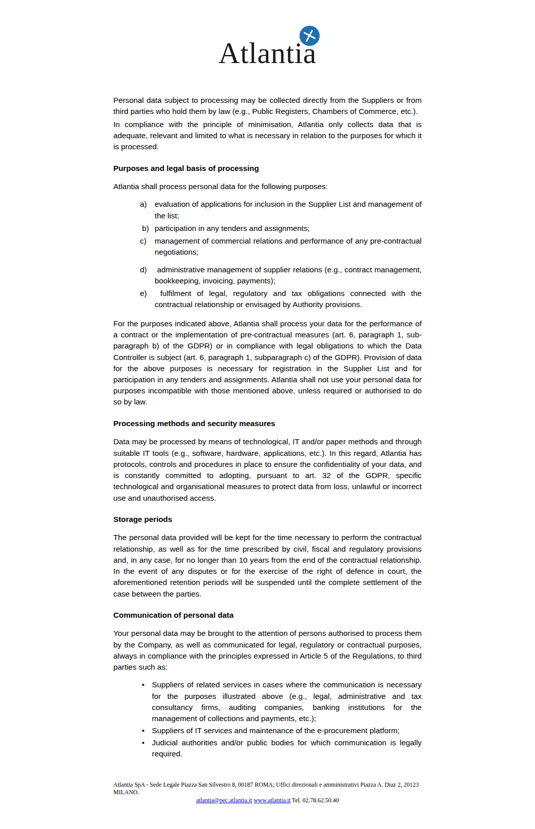Atlantia
Personal data subject to processing may be collected directly from the Suppliers or from third parties who hold them by law (e.g., Public Registers, Chambers of Commerce, etc.).
In compliance with the principle of minimisation, Atlantia only collects data that is adequate, relevant and limited to what is necessary in relation to the purposes for which it is processed.
Purposes and legal basis of processing
Atlantia shall process personal data for the following purposes:
a) evaluation of applications for inclusion in the Supplier List and management of the list;
b) participation in any tenders and assignments;
c) management of commercial relations and performance of any pre-contractual negotiations;
d) administrative management of supplier relations (e.g., contract management, bookkeeping, invoicing, payments);
e) fulfilment of legal, regulatory and tax obligations connected with the contractual relationship or envisaged by Authority provisions.
For the purposes indicated above, Atlantia shall process your data for the performance of a contract or the implementation of pre-contractual measures (art. 6, paragraph 1, sub-paragraph b) of the GDPR) or in compliance with legal obligations to which the Data Controller is subject (art. 6, paragraph 1, subparagraph c) of the GDPR). Provision of data for the above purposes is necessary for registration in the Supplier List and for participation in any tenders and assignments. Atlantia shall not use your personal data for purposes incompatible with those mentioned above, unless required or authorised to do so by law.
Processing methods and security measures
Data may be processed by means of technological, IT and/or paper methods and through suitable IT tools (e.g., software, hardware, applications, etc.). In this regard, Atlantia has protocols, controls and procedures in place to ensure the confidentiality of your data, and is constantly committed to adopting, pursuant to art. 32 of the GDPR, specific technological and organisational measures to protect data from loss, unlawful or incorrect use and unauthorised access.
Storage periods
The personal data provided will be kept for the time necessary to perform the contractual relationship, as well as for the time prescribed by civil, fiscal and regulatory provisions and, in any case, for no longer than 10 years from the end of the contractual relationship. In the event of any disputes or for the exercise of the right of defence in court, the aforementioned retention periods will be suspended until the complete settlement of the case between the parties.
Communication of personal data
Your personal data may be brought to the attention of persons authorised to process them by the Company, as well as communicated for legal, regulatory or contractual purposes, always in compliance with the principles expressed in Article 5 of the Regulations, to third parties such as:
Suppliers of related services in cases where the communication is necessary for the purposes illustrated above (e.g., legal, administrative and tax consultancy firms, auditing companies, banking institutions for the management of collections and payments, etc.);
Suppliers of IT services and maintenance of the e-procurement platform;
Judicial authorities and/or public bodies for which communication is legally required.
Atlantia SpA - Sede Legale Piazza San Silvestro 8, 00187 ROMA; Uffici direzionali e amministrativi Piazza A. Diaz 2, 20123 MILANO.
atlantia@pec.atlantia.it www.atlantia.it Tel. 02.78.62.50.40